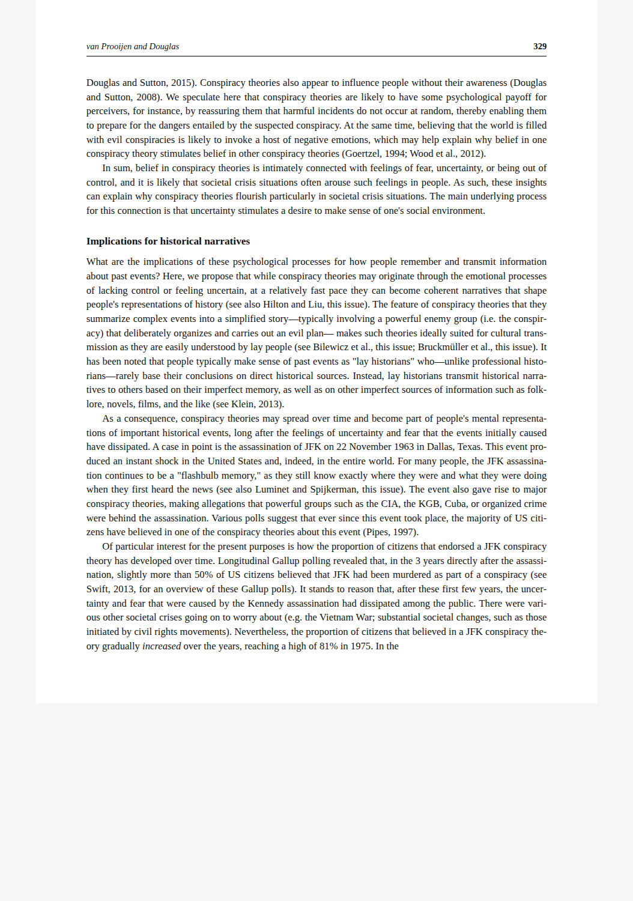van Prooijen and Douglas 329
Douglas and Sutton, 2015). Conspiracy theories also appear to influence people without their awareness (Douglas and Sutton, 2008). We speculate here that conspiracy theories are likely to have some psychological payoff for perceivers, for instance, by reassuring them that harmful incidents do not occur at random, thereby enabling them to prepare for the dangers entailed by the suspected conspiracy. At the same time, believing that the world is filled with evil conspiracies is likely to invoke a host of negative emotions, which may help explain why belief in one conspiracy theory stimulates belief in other conspiracy theories (Goertzel, 1994; Wood et al., 2012).
In sum, belief in conspiracy theories is intimately connected with feelings of fear, uncertainty, or being out of control, and it is likely that societal crisis situations often arouse such feelings in people. As such, these insights can explain why conspiracy theories flourish particularly in societal crisis situations. The main underlying process for this connection is that uncertainty stimulates a desire to make sense of one's social environment.
Implications for historical narratives
What are the implications of these psychological processes for how people remember and transmit information about past events? Here, we propose that while conspiracy theories may originate through the emotional processes of lacking control or feeling uncertain, at a relatively fast pace they can become coherent narratives that shape people's representations of history (see also Hilton and Liu, this issue). The feature of conspiracy theories that they summarize complex events into a simplified story—typically involving a powerful enemy group (i.e. the conspiracy) that deliberately organizes and carries out an evil plan— makes such theories ideally suited for cultural transmission as they are easily understood by lay people (see Bilewicz et al., this issue; Bruckmüller et al., this issue). It has been noted that people typically make sense of past events as "lay historians" who—unlike professional historians—rarely base their conclusions on direct historical sources. Instead, lay historians transmit historical narratives to others based on their imperfect memory, as well as on other imperfect sources of information such as folklore, novels, films, and the like (see Klein, 2013).
As a consequence, conspiracy theories may spread over time and become part of people's mental representations of important historical events, long after the feelings of uncertainty and fear that the events initially caused have dissipated. A case in point is the assassination of JFK on 22 November 1963 in Dallas, Texas. This event produced an instant shock in the United States and, indeed, in the entire world. For many people, the JFK assassination continues to be a "flashbulb memory," as they still know exactly where they were and what they were doing when they first heard the news (see also Luminet and Spijkerman, this issue). The event also gave rise to major conspiracy theories, making allegations that powerful groups such as the CIA, the KGB, Cuba, or organized crime were behind the assassination. Various polls suggest that ever since this event took place, the majority of US citizens have believed in one of the conspiracy theories about this event (Pipes, 1997).
Of particular interest for the present purposes is how the proportion of citizens that endorsed a JFK conspiracy theory has developed over time. Longitudinal Gallup polling revealed that, in the 3 years directly after the assassination, slightly more than 50% of US citizens believed that JFK had been murdered as part of a conspiracy (see Swift, 2013, for an overview of these Gallup polls). It stands to reason that, after these first few years, the uncertainty and fear that were caused by the Kennedy assassination had dissipated among the public. There were various other societal crises going on to worry about (e.g. the Vietnam War; substantial societal changes, such as those initiated by civil rights movements). Nevertheless, the proportion of citizens that believed in a JFK conspiracy theory gradually increased over the years, reaching a high of 81% in 1975. In the